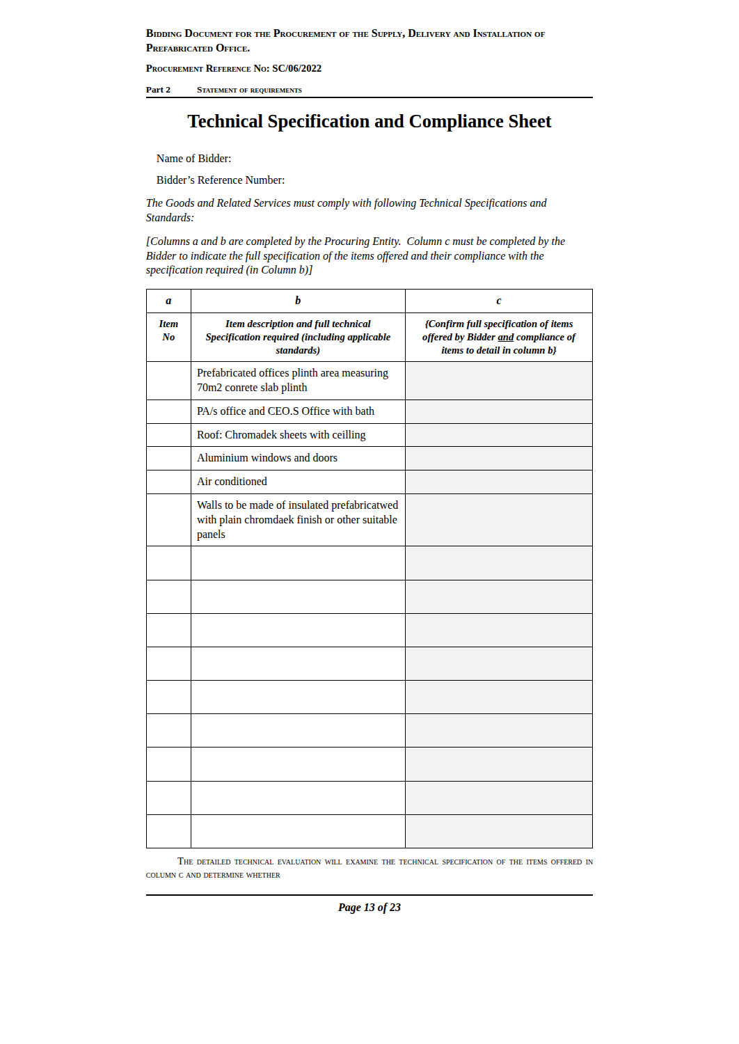Bidding Document for the Procurement of the Supply, Delivery and Installation of Prefabricated Office.
Procurement Reference No: SC/06/2022
Part 2 Statement of requirements
Technical Specification and Compliance Sheet
Name of Bidder:
Bidder’s Reference Number:
The Goods and Related Services must comply with following Technical Specifications and Standards:
[Columns a and b are completed by the Procuring Entity. Column c must be completed by the Bidder to indicate the full specification of the items offered and their compliance with the specification required (in Column b)]
| a | b | c |
| --- | --- | --- |
| Item No | Item description and full technical Specification required (including applicable standards) | {Confirm full specification of items offered by Bidder and compliance of items to detail in column b} |
| | Prefabricated offices plinth area measuring 70m2 conrete slab plinth | |
| | PA/s office and CEO.S Office with bath | |
| | Roof: Chromadek sheets with ceilling | |
| | Aluminium windows and doors | |
| | Air conditioned | |
| | Walls to be made of insulated prefabricatwed with plain chromdaek finish or other suitable panels | |
The detailed technical evaluation will examine the technical specification of the items offered in column c and determine whether
Page 13 of 23